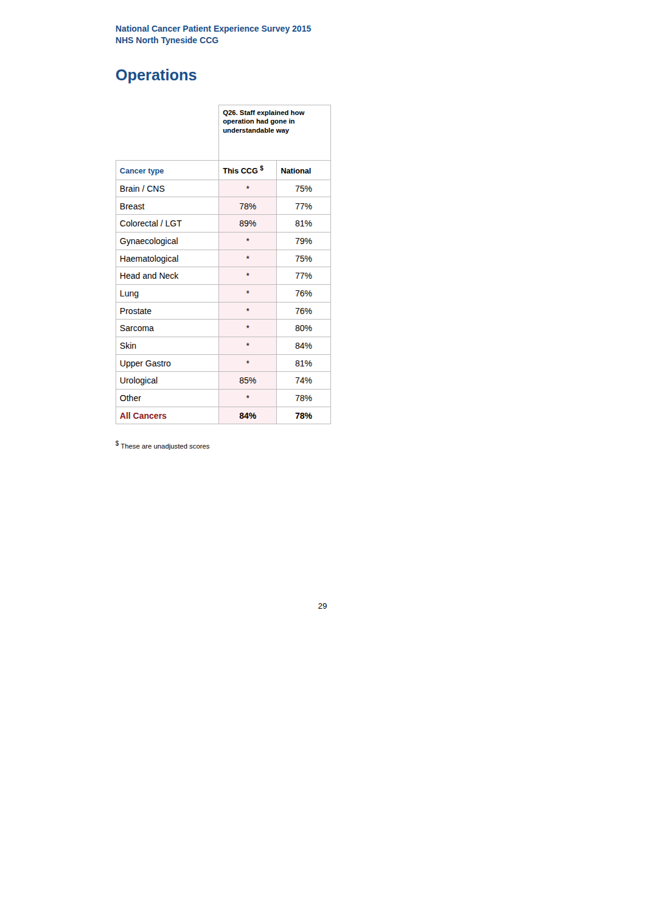National Cancer Patient Experience Survey 2015
NHS North Tyneside CCG
Operations
| | Q26. Staff explained how operation had gone in understandable way |
| --- | --- |
| Cancer type | This CCG $ | National |
| Brain / CNS | * | 75% |
| Breast | 78% | 77% |
| Colorectal / LGT | 89% | 81% |
| Gynaecological | * | 79% |
| Haematological | * | 75% |
| Head and Neck | * | 77% |
| Lung | * | 76% |
| Prostate | * | 76% |
| Sarcoma | * | 80% |
| Skin | * | 84% |
| Upper Gastro | * | 81% |
| Urological | 85% | 74% |
| Other | * | 78% |
| All Cancers | 84% | 78% |
$ These are unadjusted scores
29